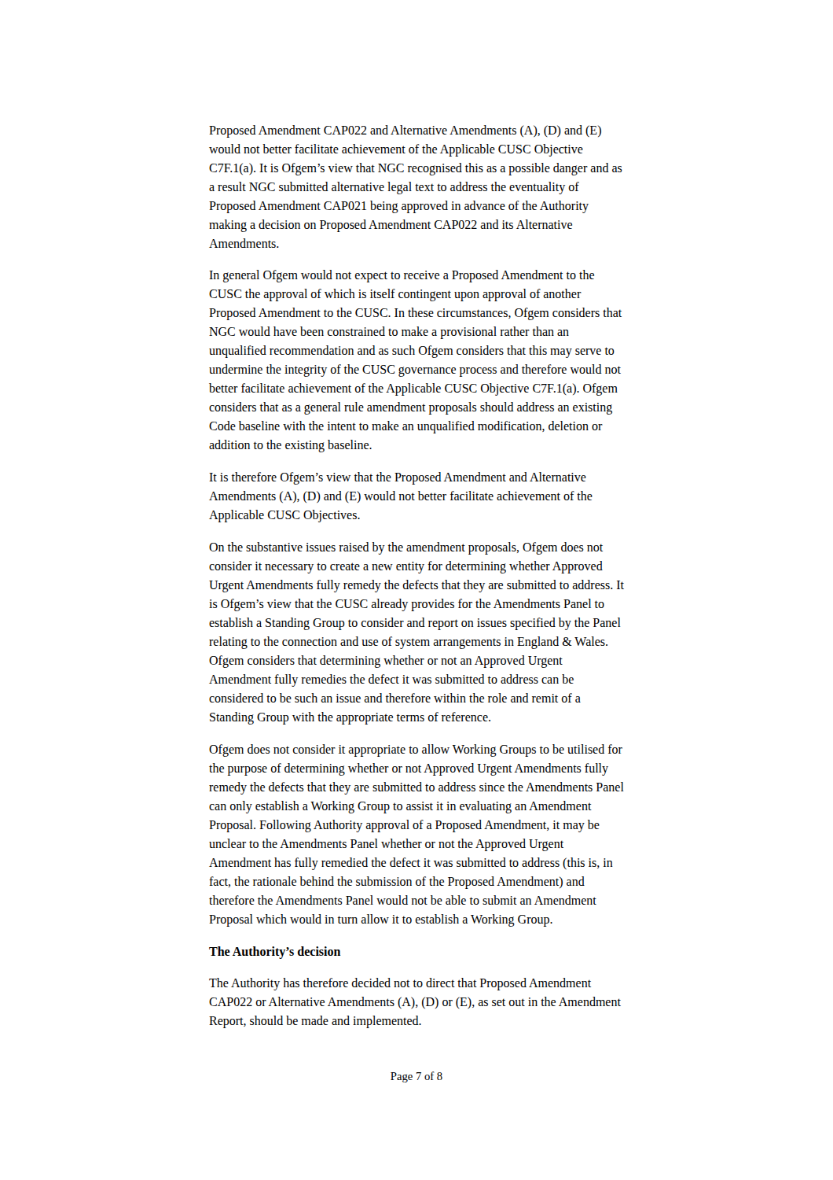Proposed Amendment CAP022 and Alternative Amendments (A), (D) and (E) would not better facilitate achievement of the Applicable CUSC Objective C7F.1(a). It is Ofgem’s view that NGC recognised this as a possible danger and as a result NGC submitted alternative legal text to address the eventuality of Proposed Amendment CAP021 being approved in advance of the Authority making a decision on Proposed Amendment CAP022 and its Alternative Amendments.
In general Ofgem would not expect to receive a Proposed Amendment to the CUSC the approval of which is itself contingent upon approval of another Proposed Amendment to the CUSC. In these circumstances, Ofgem considers that NGC would have been constrained to make a provisional rather than an unqualified recommendation and as such Ofgem considers that this may serve to undermine the integrity of the CUSC governance process and therefore would not better facilitate achievement of the Applicable CUSC Objective C7F.1(a). Ofgem considers that as a general rule amendment proposals should address an existing Code baseline with the intent to make an unqualified modification, deletion or addition to the existing baseline.
It is therefore Ofgem’s view that the Proposed Amendment and Alternative Amendments (A), (D) and (E) would not better facilitate achievement of the Applicable CUSC Objectives.
On the substantive issues raised by the amendment proposals, Ofgem does not consider it necessary to create a new entity for determining whether Approved Urgent Amendments fully remedy the defects that they are submitted to address. It is Ofgem’s view that the CUSC already provides for the Amendments Panel to establish a Standing Group to consider and report on issues specified by the Panel relating to the connection and use of system arrangements in England & Wales. Ofgem considers that determining whether or not an Approved Urgent Amendment fully remedies the defect it was submitted to address can be considered to be such an issue and therefore within the role and remit of a Standing Group with the appropriate terms of reference.
Ofgem does not consider it appropriate to allow Working Groups to be utilised for the purpose of determining whether or not Approved Urgent Amendments fully remedy the defects that they are submitted to address since the Amendments Panel can only establish a Working Group to assist it in evaluating an Amendment Proposal. Following Authority approval of a Proposed Amendment, it may be unclear to the Amendments Panel whether or not the Approved Urgent Amendment has fully remedied the defect it was submitted to address (this is, in fact, the rationale behind the submission of the Proposed Amendment) and therefore the Amendments Panel would not be able to submit an Amendment Proposal which would in turn allow it to establish a Working Group.
The Authority’s decision
The Authority has therefore decided not to direct that Proposed Amendment CAP022 or Alternative Amendments (A), (D) or (E), as set out in the Amendment Report, should be made and implemented.
Page 7 of 8